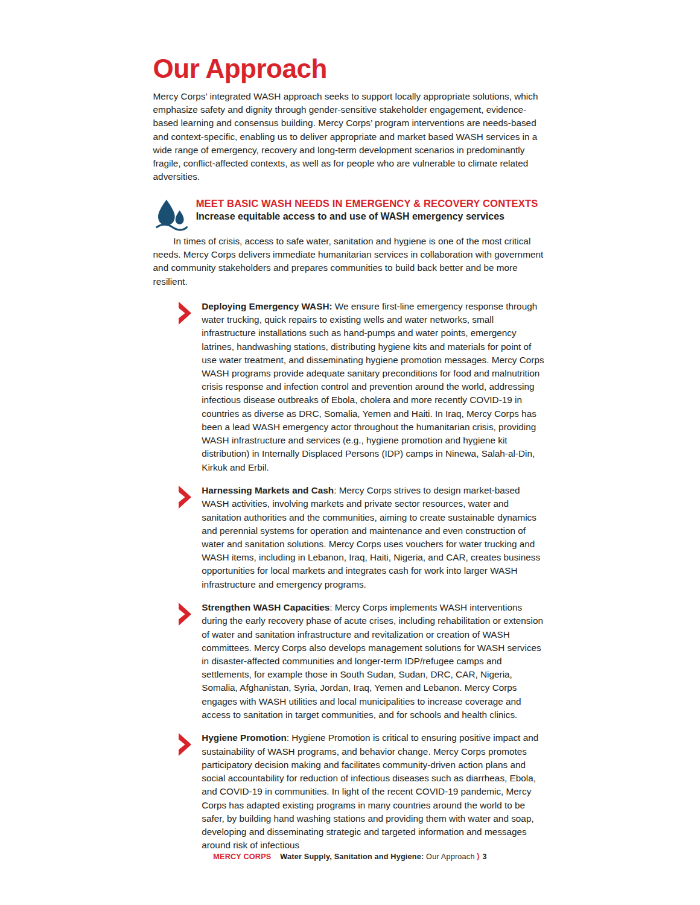Our Approach
Mercy Corps’ integrated WASH approach seeks to support locally appropriate solutions, which emphasize safety and dignity through gender-sensitive stakeholder engagement, evidence-based learning and consensus building. Mercy Corps’ program interventions are needs-based and context-specific, enabling us to deliver appropriate and market based WASH services in a wide range of emergency, recovery and long-term development scenarios in predominantly fragile, conflict-affected contexts, as well as for people who are vulnerable to climate related adversities.
MEET BASIC WASH NEEDS IN EMERGENCY & RECOVERY CONTEXTS
Increase equitable access to and use of WASH emergency services
In times of crisis, access to safe water, sanitation and hygiene is one of the most critical needs. Mercy Corps delivers immediate humanitarian services in collaboration with government and community stakeholders and prepares communities to build back better and be more resilient.
Deploying Emergency WASH: We ensure first-line emergency response through water trucking, quick repairs to existing wells and water networks, small infrastructure installations such as hand-pumps and water points, emergency latrines, handwashing stations, distributing hygiene kits and materials for point of use water treatment, and disseminating hygiene promotion messages. Mercy Corps WASH programs provide adequate sanitary preconditions for food and malnutrition crisis response and infection control and prevention around the world, addressing infectious disease outbreaks of Ebola, cholera and more recently COVID-19 in countries as diverse as DRC, Somalia, Yemen and Haiti. In Iraq, Mercy Corps has been a lead WASH emergency actor throughout the humanitarian crisis, providing WASH infrastructure and services (e.g., hygiene promotion and hygiene kit distribution) in Internally Displaced Persons (IDP) camps in Ninewa, Salah-al-Din, Kirkuk and Erbil.
Harnessing Markets and Cash: Mercy Corps strives to design market-based WASH activities, involving markets and private sector resources, water and sanitation authorities and the communities, aiming to create sustainable dynamics and perennial systems for operation and maintenance and even construction of water and sanitation solutions. Mercy Corps uses vouchers for water trucking and WASH items, including in Lebanon, Iraq, Haiti, Nigeria, and CAR, creates business opportunities for local markets and integrates cash for work into larger WASH infrastructure and emergency programs.
Strengthen WASH Capacities: Mercy Corps implements WASH interventions during the early recovery phase of acute crises, including rehabilitation or extension of water and sanitation infrastructure and revitalization or creation of WASH committees. Mercy Corps also develops management solutions for WASH services in disaster-affected communities and longer-term IDP/refugee camps and settlements, for example those in South Sudan, Sudan, DRC, CAR, Nigeria, Somalia, Afghanistan, Syria, Jordan, Iraq, Yemen and Lebanon. Mercy Corps engages with WASH utilities and local municipalities to increase coverage and access to sanitation in target communities, and for schools and health clinics.
Hygiene Promotion: Hygiene Promotion is critical to ensuring positive impact and sustainability of WASH programs, and behavior change. Mercy Corps promotes participatory decision making and facilitates community-driven action plans and social accountability for reduction of infectious diseases such as diarrheas, Ebola, and COVID-19 in communities. In light of the recent COVID-19 pandemic, Mercy Corps has adapted existing programs in many countries around the world to be safer, by building hand washing stations and providing them with water and soap, developing and disseminating strategic and targeted information and messages around risk of infectious
MERCY CORPS Water Supply, Sanitation and Hygiene: Our Approach⟩3